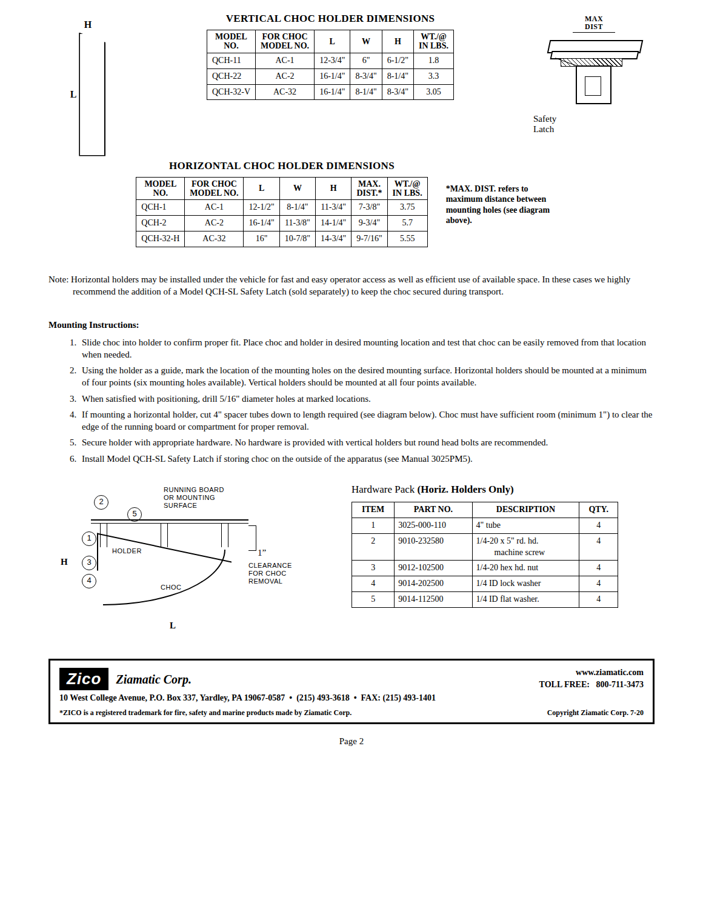H
L
VERTICAL CHOC HOLDER DIMENSIONS
| MODEL NO. | FOR CHOC MODEL NO. | L | W | H | WT./@ IN LBS. |
| --- | --- | --- | --- | --- | --- |
| QCH-11 | AC-1 | 12-3/4" | 6" | 6-1/2" | 1.8 |
| QCH-22 | AC-2 | 16-1/4" | 8-3/4" | 8-1/4" | 3.3 |
| QCH-32-V | AC-32 | 16-1/4" | 8-1/4" | 8-3/4" | 3.05 |
MAX
DIST
Safety
Latch
HORIZONTAL CHOC HOLDER DIMENSIONS
| MODEL NO. | FOR CHOC MODEL NO. | L | W | H | MAX. DIST.* | WT./@ IN LBS. |
| --- | --- | --- | --- | --- | --- | --- |
| QCH-1 | AC-1 | 12-1/2" | 8-1/4" | 11-3/4" | 7-3/8" | 3.75 |
| QCH-2 | AC-2 | 16-1/4" | 11-3/8" | 14-1/4" | 9-3/4" | 5.7 |
| QCH-32-H | AC-32 | 16" | 10-7/8" | 14-3/4" | 9-7/16" | 5.55 |
*MAX. DIST. refers to maximum distance between mounting holes (see diagram above).
Note: Horizontal holders may be installed under the vehicle for fast and easy operator access as well as efficient use of available space. In these cases we highly recommend the addition of a Model QCH-SL Safety Latch (sold separately) to keep the choc secured during transport.
Mounting Instructions:
Slide choc into holder to confirm proper fit. Place choc and holder in desired mounting location and test that choc can be easily removed from that location when needed.
Using the holder as a guide, mark the location of the mounting holes on the desired mounting surface. Horizontal holders should be mounted at a minimum of four points (six mounting holes available). Vertical holders should be mounted at all four points available.
When satisfied with positioning, drill 5/16" diameter holes at marked locations.
If mounting a horizontal holder, cut 4" spacer tubes down to length required (see diagram below). Choc must have sufficient room (minimum 1") to clear the edge of the running board or compartment for proper removal.
Secure holder with appropriate hardware. No hardware is provided with vertical holders but round head bolts are recommended.
Install Model QCH-SL Safety Latch if storing choc on the outside of the apparatus (see Manual 3025PM5).
1
2
3
4
5
H
L
RUNNING BOARD
OR MOUNTING
SURFACE
HOLDER
CHOC
CLEARANCE
FOR CHOC
REMOVAL
1”
Hardware Pack (Horiz. Holders Only)
| ITEM | PART NO. | DESCRIPTION | QTY. |
| --- | --- | --- | --- |
| 1 | 3025-000-110 | 4" tube | 4 |
| 2 | 9010-232580 | 1/4-20 x 5" rd. hd. machine screw | 4 |
| 3 | 9012-102500 | 1/4-20 hex hd. nut | 4 |
| 4 | 9014-202500 | 1/4 ID lock washer | 4 |
| 5 | 9014-112500 | 1/4 ID flat washer. | 4 |
Zico
Ziamatic Corp.
www.ziamatic.com
TOLL FREE: 800-711-3473
10 West College Avenue, P.O. Box 337, Yardley, PA 19067-0587 • (215) 493-3618 • FAX: (215) 493-1401
*ZICO is a registered trademark for fire, safety and marine products made by Ziamatic Corp.
Copyright Ziamatic Corp. 7-20
Page 2